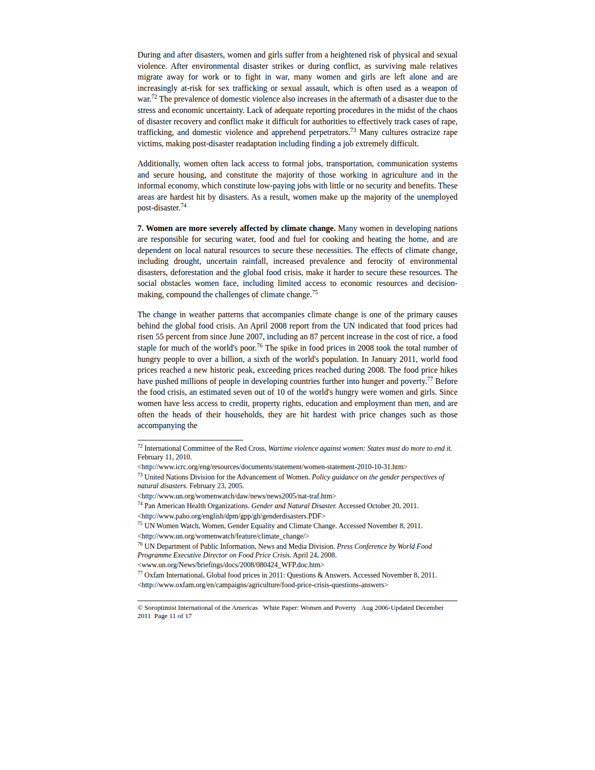During and after disasters, women and girls suffer from a heightened risk of physical and sexual violence. After environmental disaster strikes or during conflict, as surviving male relatives migrate away for work or to fight in war, many women and girls are left alone and are increasingly at-risk for sex trafficking or sexual assault, which is often used as a weapon of war.72 The prevalence of domestic violence also increases in the aftermath of a disaster due to the stress and economic uncertainty. Lack of adequate reporting procedures in the midst of the chaos of disaster recovery and conflict make it difficult for authorities to effectively track cases of rape, trafficking, and domestic violence and apprehend perpetrators.73 Many cultures ostracize rape victims, making post-disaster readaptation including finding a job extremely difficult.
Additionally, women often lack access to formal jobs, transportation, communication systems and secure housing, and constitute the majority of those working in agriculture and in the informal economy, which constitute low-paying jobs with little or no security and benefits. These areas are hardest hit by disasters. As a result, women make up the majority of the unemployed post-disaster.74
7. Women are more severely affected by climate change. Many women in developing nations are responsible for securing water, food and fuel for cooking and heating the home, and are dependent on local natural resources to secure these necessities. The effects of climate change, including drought, uncertain rainfall, increased prevalence and ferocity of environmental disasters, deforestation and the global food crisis, make it harder to secure these resources. The social obstacles women face, including limited access to economic resources and decision-making, compound the challenges of climate change.75
The change in weather patterns that accompanies climate change is one of the primary causes behind the global food crisis. An April 2008 report from the UN indicated that food prices had risen 55 percent from since June 2007, including an 87 percent increase in the cost of rice, a food staple for much of the world's poor.76 The spike in food prices in 2008 took the total number of hungry people to over a billion, a sixth of the world's population. In January 2011, world food prices reached a new historic peak, exceeding prices reached during 2008. The food price hikes have pushed millions of people in developing countries further into hunger and poverty.77 Before the food crisis, an estimated seven out of 10 of the world's hungry were women and girls. Since women have less access to credit, property rights, education and employment than men, and are often the heads of their households, they are hit hardest with price changes such as those accompanying the
72 International Committee of the Red Cross, Wartime violence against women: States must do more to end it. February 11, 2010.
<http://www.icrc.org/eng/resources/documents/statement/women-statement-2010-10-31.htm>
73 United Nations Division for the Advancement of Women. Policy guidance on the gender perspectives of natural disasters. February 23, 2005.
<http://www.un.org/womenwatch/daw/news/news2005/nat-traf.htm>
74 Pan American Health Organizations. Gender and Natural Disaster. Accessed October 20, 2011.
<http://www.paho.org/english/dpm/gpp/gh/genderdisasters.PDF>
75 UN Women Watch, Women, Gender Equality and Climate Change. Accessed November 8, 2011.
<http://www.un.org/womenwatch/feature/climate_change/>
76 UN Department of Public Information, News and Media Division. Press Conference by World Food Programme Executive Director on Food Price Crisis. April 24, 2008.
<www.un.org/News/briefings/docs/2008/080424_WFP.doc.htm>
77 Oxfam International, Global food prices in 2011: Questions & Answers. Accessed November 8, 2011.
<http://www.oxfam.org/en/campaigns/agriculture/food-price-crisis-questions-answers>
© Soroptimist International of the Americas White Paper: Women and Poverty Aug 2006-Updated December 2011 Page 11 of 17